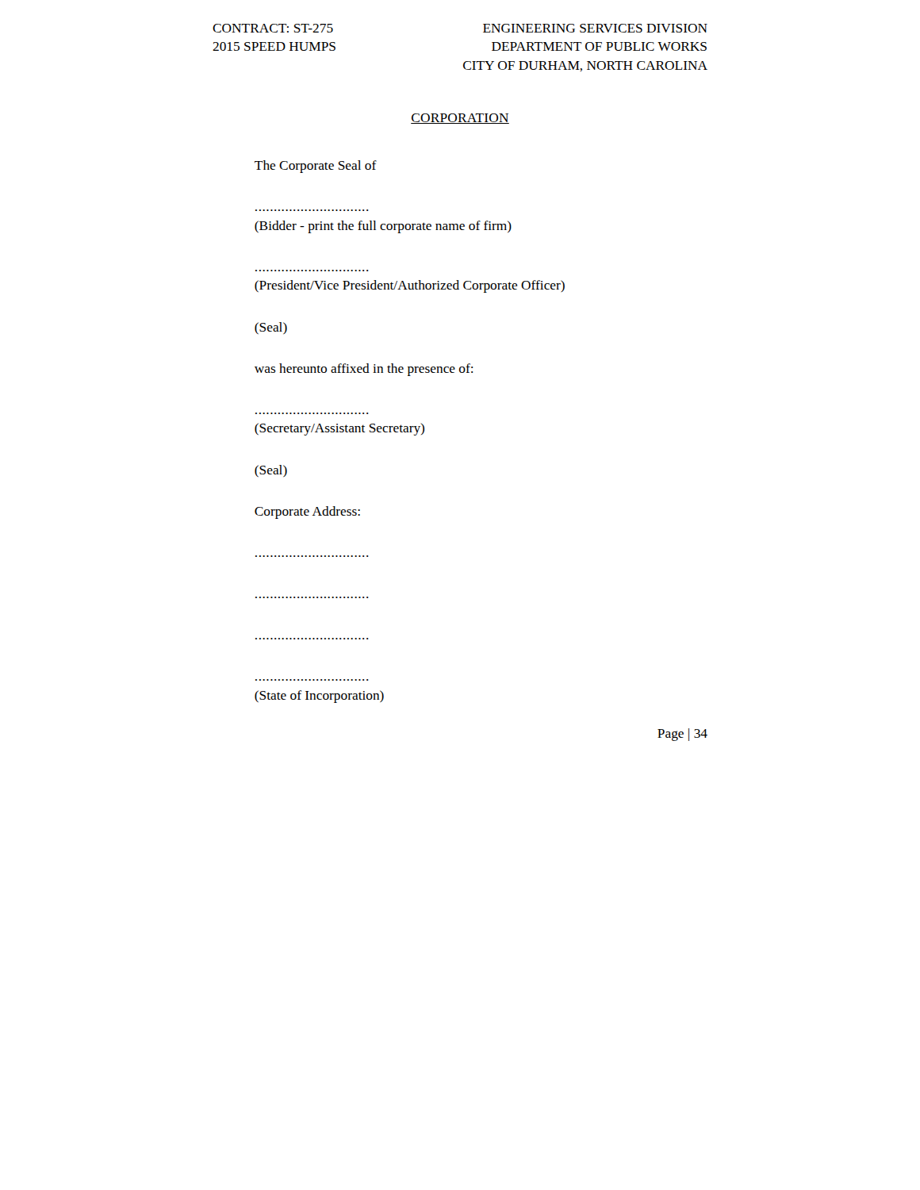CONTRACT: ST-275
2015 SPEED HUMPS
ENGINEERING SERVICES DIVISION
DEPARTMENT OF PUBLIC WORKS
CITY OF DURHAM, NORTH CAROLINA
CORPORATION
The Corporate Seal of
..............................
(Bidder - print the full corporate name of firm)
..............................
(President/Vice President/Authorized Corporate Officer)
(Seal)
was hereunto affixed in the presence of:
..............................
(Secretary/Assistant Secretary)
(Seal)
Corporate Address:
..............................
..............................
..............................
..............................
(State of Incorporation)
Page | 34